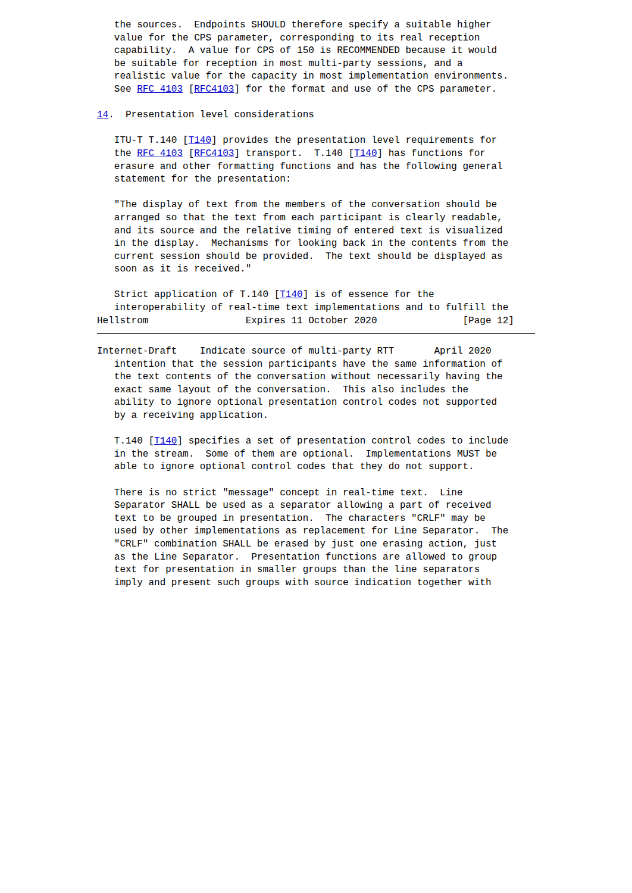the sources.  Endpoints SHOULD therefore specify a suitable higher
   value for the CPS parameter, corresponding to its real reception
   capability.  A value for CPS of 150 is RECOMMENDED because it would
   be suitable for reception in most multi-party sessions, and a
   realistic value for the capacity in most implementation environments.
   See RFC 4103 [RFC4103] for the format and use of the CPS parameter.

14.  Presentation level considerations

   ITU-T T.140 [T140] provides the presentation level requirements for
   the RFC 4103 [RFC4103] transport.  T.140 [T140] has functions for
   erasure and other formatting functions and has the following general
   statement for the presentation:

   "The display of text from the members of the conversation should be
   arranged so that the text from each participant is clearly readable,
   and its source and the relative timing of entered text is visualized
   in the display.  Mechanisms for looking back in the contents from the
   current session should be provided.  The text should be displayed as
   soon as it is received."

   Strict application of T.140 [T140] is of essence for the
   interoperability of real-time text implementations and to fulfill the
Hellstrom                 Expires 11 October 2020               [Page 12]
Internet-Draft    Indicate source of multi-party RTT       April 2020
   intention that the session participants have the same information of
   the text contents of the conversation without necessarily having the
   exact same layout of the conversation.  This also includes the
   ability to ignore optional presentation control codes not supported
   by a receiving application.

   T.140 [T140] specifies a set of presentation control codes to include
   in the stream.  Some of them are optional.  Implementations MUST be
   able to ignore optional control codes that they do not support.

   There is no strict "message" concept in real-time text.  Line
   Separator SHALL be used as a separator allowing a part of received
   text to be grouped in presentation.  The characters "CRLF" may be
   used by other implementations as replacement for Line Separator.  The
   "CRLF" combination SHALL be erased by just one erasing action, just
   as the Line Separator.  Presentation functions are allowed to group
   text for presentation in smaller groups than the line separators
   imply and present such groups with source indication together with